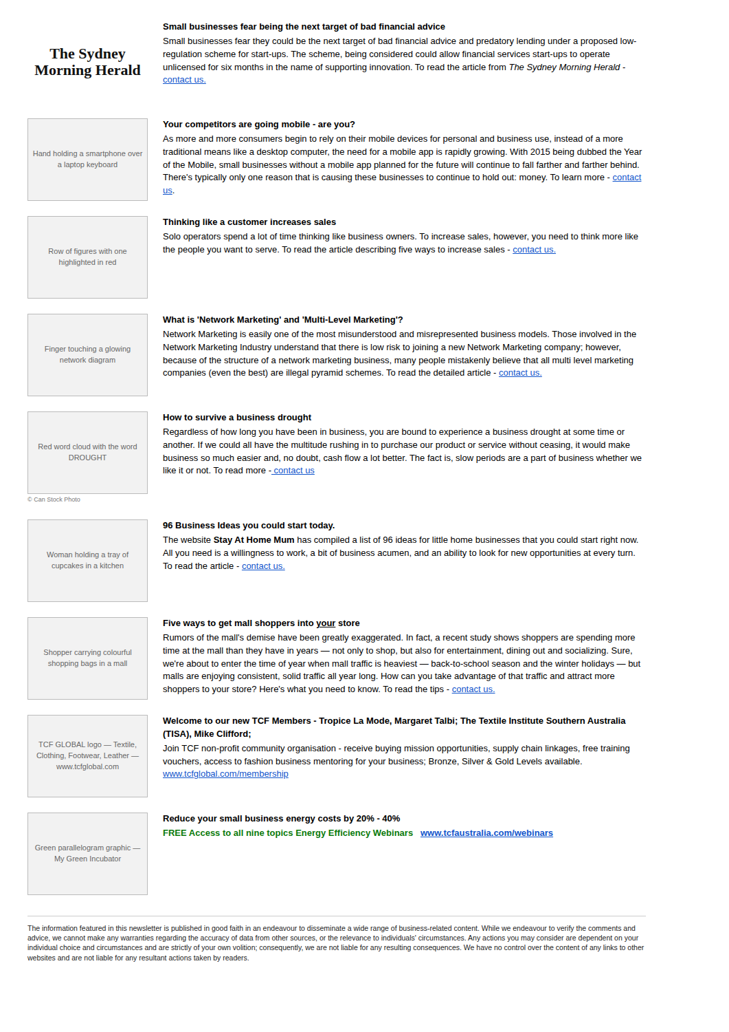The Sydney
Morning Herald
Small businesses fear being the next target of bad financial advice
Small businesses fear they could be the next target of bad financial advice and predatory lending under a proposed low-regulation scheme for start-ups. The scheme, being considered could allow financial services start-ups to operate unlicensed for six months in the name of supporting innovation. To read the article from The Sydney Morning Herald - contact us.
Hand holding a smartphone over a laptop keyboard
Your competitors are going mobile - are you?
As more and more consumers begin to rely on their mobile devices for personal and business use, instead of a more traditional means like a desktop computer, the need for a mobile app is rapidly growing. With 2015 being dubbed the Year of the Mobile, small businesses without a mobile app planned for the future will continue to fall farther and farther behind. There's typically only one reason that is causing these businesses to continue to hold out: money. To learn more - contact us.
Row of figures with one highlighted in red
Thinking like a customer increases sales
Solo operators spend a lot of time thinking like business owners. To increase sales, however, you need to think more like the people you want to serve. To read the article describing five ways to increase sales - contact us.
Finger touching a glowing network diagram
What is 'Network Marketing' and 'Multi-Level Marketing'?
Network Marketing is easily one of the most misunderstood and misrepresented business models. Those involved in the Network Marketing Industry understand that there is low risk to joining a new Network Marketing company; however, because of the structure of a network marketing business, many people mistakenly believe that all multi level marketing companies (even the best) are illegal pyramid schemes. To read the detailed article - contact us.
Red word cloud with the word DROUGHT
© Can Stock Photo
How to survive a business drought
Regardless of how long you have been in business, you are bound to experience a business drought at some time or another. If we could all have the multitude rushing in to purchase our product or service without ceasing, it would make business so much easier and, no doubt, cash flow a lot better. The fact is, slow periods are a part of business whether we like it or not. To read more - contact us
Woman holding a tray of cupcakes in a kitchen
96 Business Ideas you could start today.
The website Stay At Home Mum has compiled a list of 96 ideas for little home businesses that you could start right now. All you need is a willingness to work, a bit of business acumen, and an ability to look for new opportunities at every turn. To read the article - contact us.
Shopper carrying colourful shopping bags in a mall
Five ways to get mall shoppers into your store
Rumors of the mall's demise have been greatly exaggerated. In fact, a recent study shows shoppers are spending more time at the mall than they have in years — not only to shop, but also for entertainment, dining out and socializing. Sure, we're about to enter the time of year when mall traffic is heaviest — back-to-school season and the winter holidays — but malls are enjoying consistent, solid traffic all year long. How can you take advantage of that traffic and attract more shoppers to your store? Here's what you need to know. To read the tips - contact us.
TCF GLOBAL logo — Textile, Clothing, Footwear, Leather — www.tcfglobal.com
Welcome to our new TCF Members - Tropice La Mode, Margaret Talbi; The Textile Institute Southern Australia (TISA), Mike Clifford;
Join TCF non-profit community organisation - receive buying mission opportunities, supply chain linkages, free training vouchers, access to fashion business mentoring for your business; Bronze, Silver & Gold Levels available. www.tcfglobal.com/membership
Green parallelogram graphic — My Green Incubator
Reduce your small business energy costs by 20% - 40%
FREE Access to all nine topics Energy Efficiency Webinars www.tcfaustralia.com/webinars
The information featured in this newsletter is published in good faith in an endeavour to disseminate a wide range of business-related content. While we endeavour to verify the comments and advice, we cannot make any warranties regarding the accuracy of data from other sources, or the relevance to individuals' circumstances. Any actions you may consider are dependent on your individual choice and circumstances and are strictly of your own volition; consequently, we are not liable for any resulting consequences. We have no control over the content of any links to other websites and are not liable for any resultant actions taken by readers.